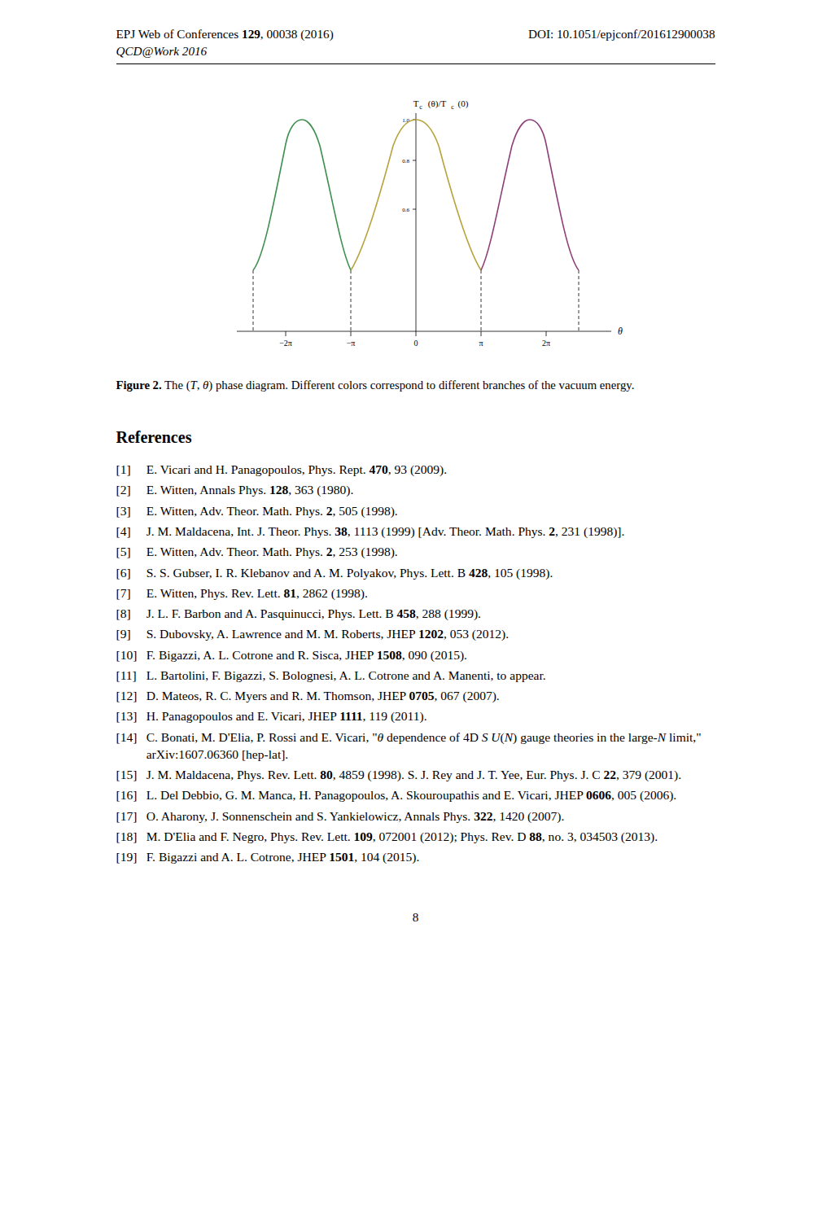EPJ Web of Conferences 129, 00038 (2016)
QCD@Work 2016
DOI: 10.1051/epjconf/201612900038
T c (θ)/T c (0) θ 1.0 0.8 0.6 −2π −π 0 π 2π
Figure 2. The (T, θ) phase diagram. Different colors correspond to different branches of the vacuum energy.
References
[1] E. Vicari and H. Panagopoulos, Phys. Rept. 470, 93 (2009).
[2] E. Witten, Annals Phys. 128, 363 (1980).
[3] E. Witten, Adv. Theor. Math. Phys. 2, 505 (1998).
[4] J. M. Maldacena, Int. J. Theor. Phys. 38, 1113 (1999) [Adv. Theor. Math. Phys. 2, 231 (1998)].
[5] E. Witten, Adv. Theor. Math. Phys. 2, 253 (1998).
[6] S. S. Gubser, I. R. Klebanov and A. M. Polyakov, Phys. Lett. B 428, 105 (1998).
[7] E. Witten, Phys. Rev. Lett. 81, 2862 (1998).
[8] J. L. F. Barbon and A. Pasquinucci, Phys. Lett. B 458, 288 (1999).
[9] S. Dubovsky, A. Lawrence and M. M. Roberts, JHEP 1202, 053 (2012).
[10] F. Bigazzi, A. L. Cotrone and R. Sisca, JHEP 1508, 090 (2015).
[11] L. Bartolini, F. Bigazzi, S. Bolognesi, A. L. Cotrone and A. Manenti, to appear.
[12] D. Mateos, R. C. Myers and R. M. Thomson, JHEP 0705, 067 (2007).
[13] H. Panagopoulos and E. Vicari, JHEP 1111, 119 (2011).
[14] C. Bonati, M. D'Elia, P. Rossi and E. Vicari, "θ dependence of 4D S U(N) gauge theories in the large-N limit," arXiv:1607.06360 [hep-lat].
[15] J. M. Maldacena, Phys. Rev. Lett. 80, 4859 (1998). S. J. Rey and J. T. Yee, Eur. Phys. J. C 22, 379 (2001).
[16] L. Del Debbio, G. M. Manca, H. Panagopoulos, A. Skouroupathis and E. Vicari, JHEP 0606, 005 (2006).
[17] O. Aharony, J. Sonnenschein and S. Yankielowicz, Annals Phys. 322, 1420 (2007).
[18] M. D'Elia and F. Negro, Phys. Rev. Lett. 109, 072001 (2012); Phys. Rev. D 88, no. 3, 034503 (2013).
[19] F. Bigazzi and A. L. Cotrone, JHEP 1501, 104 (2015).
8